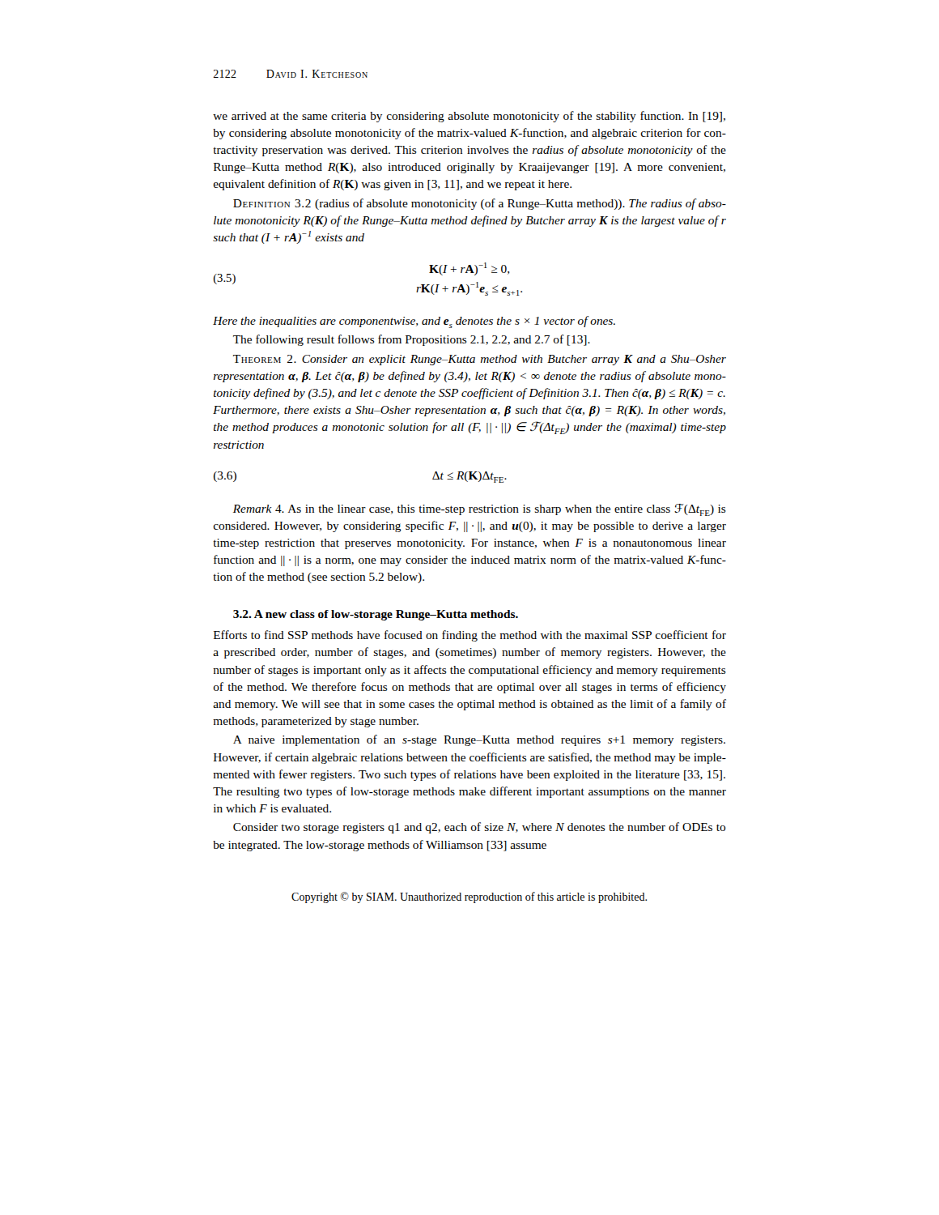2122 David I. Ketcheson
we arrived at the same criteria by considering absolute monotonicity of the stability function. In [19], by considering absolute monotonicity of the matrix-valued K-function, and algebraic criterion for contractivity preservation was derived. This criterion involves the radius of absolute monotonicity of the Runge–Kutta method R(K), also introduced originally by Kraaijevanger [19]. A more convenient, equivalent definition of R(K) was given in [3, 11], and we repeat it here.
Definition 3.2 (radius of absolute monotonicity (of a Runge–Kutta method)). The radius of absolute monotonicity R(K) of the Runge–Kutta method defined by Butcher array K is the largest value of r such that (I + rA)−1 exists and
(3.5)
K(I + rA)−1 ≥ 0, rK(I + rA)−1es ≤ es+1.
Here the inequalities are componentwise, and es denotes the s × 1 vector of ones.
The following result follows from Propositions 2.1, 2.2, and 2.7 of [13].
Theorem 2. Consider an explicit Runge–Kutta method with Butcher array K and a Shu–Osher representation α, β. Let ĉ(α, β) be defined by (3.4), let R(K) < ∞ denote the radius of absolute monotonicity defined by (3.5), and let c denote the SSP coefficient of Definition 3.1. Then ĉ(α, β) ≤ R(K) = c. Furthermore, there exists a Shu–Osher representation α, β such that ĉ(α, β) = R(K). In other words, the method produces a monotonic solution for all (F, || · ||) ∈ ℱ(ΔtFE) under the (maximal) time-step restriction
(3.6) Δt ≤ R(K)ΔtFE.
Remark 4. As in the linear case, this time-step restriction is sharp when the entire class ℱ(ΔtFE) is considered. However, by considering specific F, || · ||, and u(0), it may be possible to derive a larger time-step restriction that preserves monotonicity. For instance, when F is a nonautonomous linear function and || · || is a norm, one may consider the induced matrix norm of the matrix-valued K-function of the method (see section 5.2 below).
3.2. A new class of low-storage Runge–Kutta methods.
Efforts to find SSP methods have focused on finding the method with the maximal SSP coefficient for a prescribed order, number of stages, and (sometimes) number of memory registers. However, the number of stages is important only as it affects the computational efficiency and memory requirements of the method. We therefore focus on methods that are optimal over all stages in terms of efficiency and memory. We will see that in some cases the optimal method is obtained as the limit of a family of methods, parameterized by stage number.
A naive implementation of an s-stage Runge–Kutta method requires s+1 memory registers. However, if certain algebraic relations between the coefficients are satisfied, the method may be implemented with fewer registers. Two such types of relations have been exploited in the literature [33, 15]. The resulting two types of low-storage methods make different important assumptions on the manner in which F is evaluated.
Consider two storage registers q1 and q2, each of size N, where N denotes the number of ODEs to be integrated. The low-storage methods of Williamson [33] assume
Copyright © by SIAM. Unauthorized reproduction of this article is prohibited.